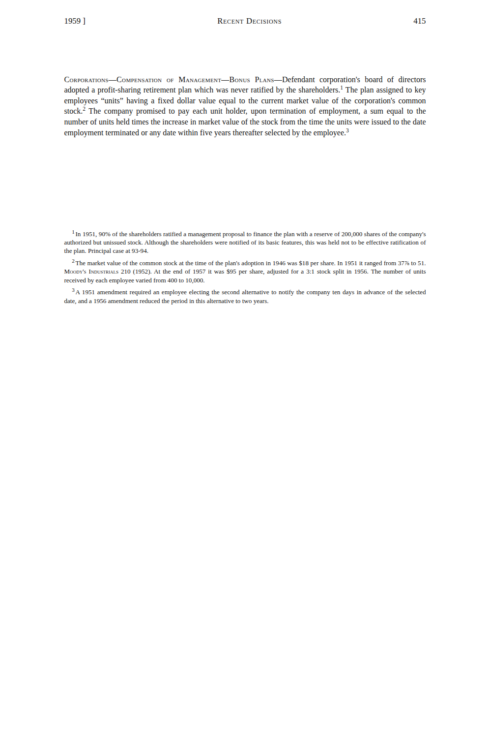1959 ]
Recent Decisions
415
Corporations—Compensation of Management—Bonus Plans—Defendant corporation's board of directors adopted a profit-sharing retirement plan which was never ratified by the shareholders.1 The plan assigned to key employees “units” having a fixed dollar value equal to the current market value of the corporation's common stock.2 The company promised to pay each unit holder, upon termination of employment, a sum equal to the number of units held times the increase in market value of the stock from the time the units were issued to the date employment terminated or any date within five years thereafter selected by the employee.3
1 In 1951, 90% of the shareholders ratified a management proposal to finance the plan with a reserve of 200,000 shares of the company's authorized but unissued stock. Although the shareholders were notified of its basic features, this was held not to be effective ratification of the plan. Principal case at 93-94.
2 The market value of the common stock at the time of the plan's adoption in 1946 was $18 per share. In 1951 it ranged from 37⅞ to 51. Moody's Industrials 210 (1952). At the end of 1957 it was $95 per share, adjusted for a 3:1 stock split in 1956. The number of units received by each employee varied from 400 to 10,000.
3 A 1951 amendment required an employee electing the second alternative to notify the company ten days in advance of the selected date, and a 1956 amendment reduced the period in this alternative to two years.